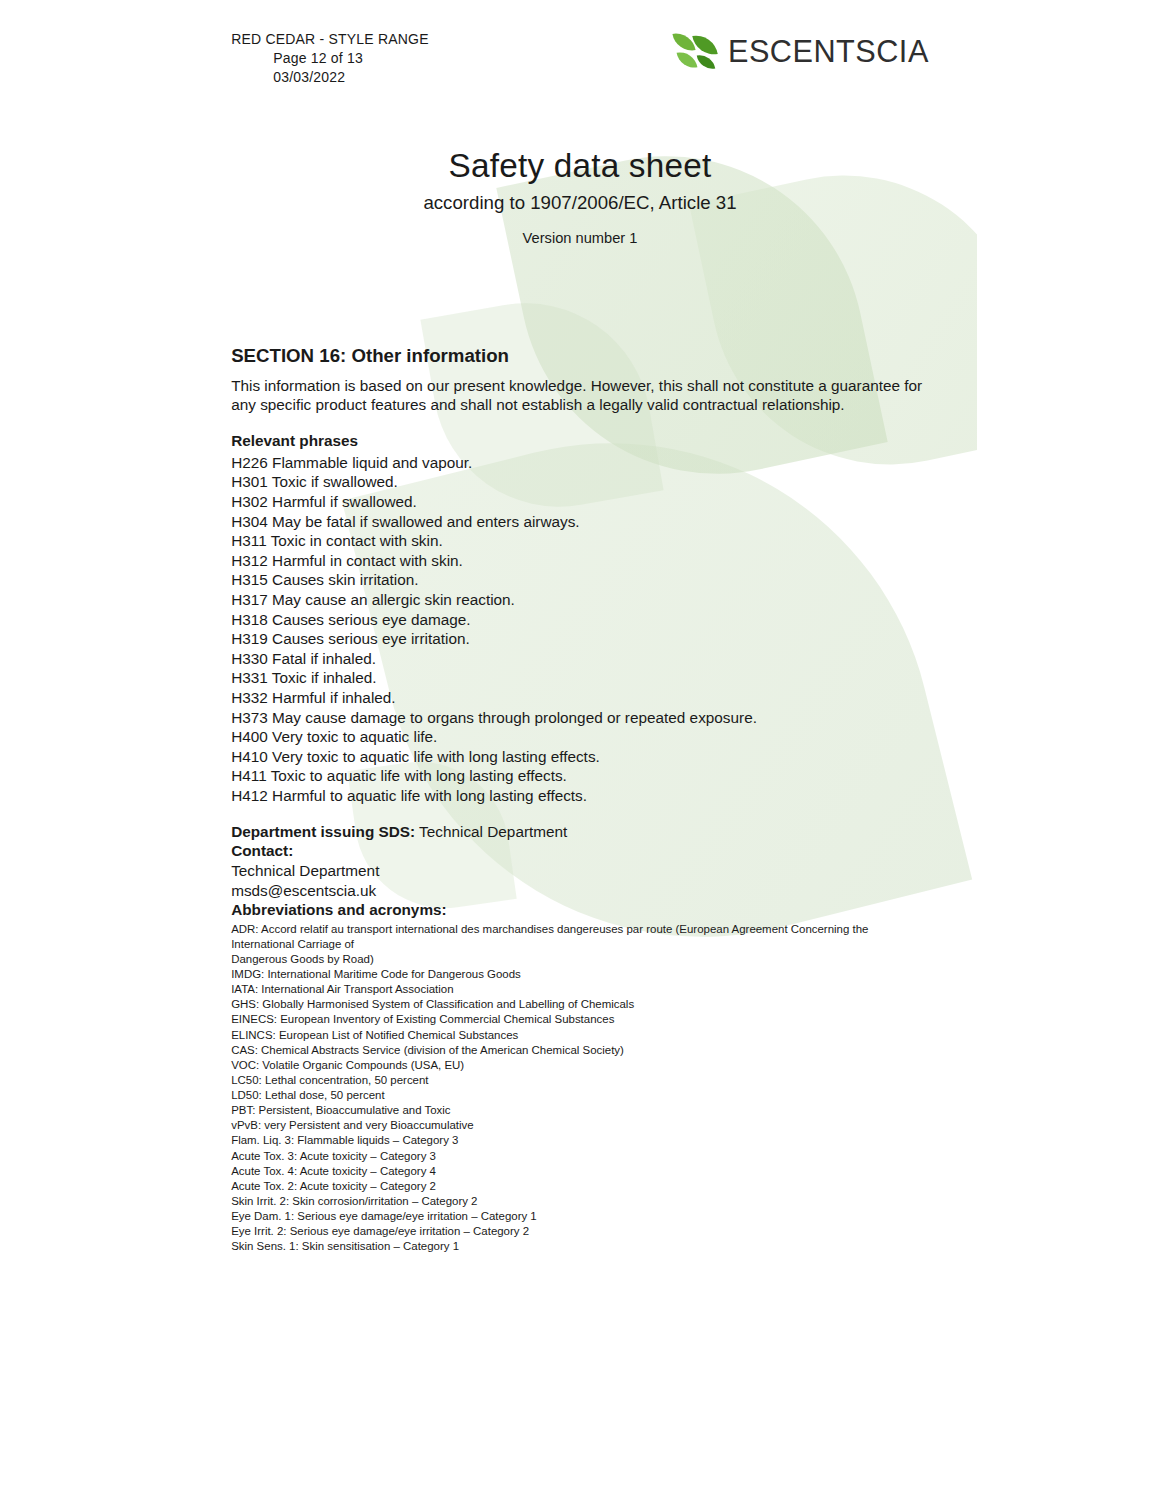RED CEDAR - STYLE RANGE
Page 12 of 13 03/03/2022
ESCENTSCIA
Safety data sheet
according to 1907/2006/EC, Article 31
Version number 1
SECTION 16: Other information
This information is based on our present knowledge. However, this shall not constitute a guarantee for any specific product features and shall not establish a legally valid contractual relationship.
Relevant phrases
H226 Flammable liquid and vapour.
H301 Toxic if swallowed.
H302 Harmful if swallowed.
H304 May be fatal if swallowed and enters airways.
H311 Toxic in contact with skin.
H312 Harmful in contact with skin.
H315 Causes skin irritation.
H317 May cause an allergic skin reaction.
H318 Causes serious eye damage.
H319 Causes serious eye irritation.
H330 Fatal if inhaled.
H331 Toxic if inhaled.
H332 Harmful if inhaled.
H373 May cause damage to organs through prolonged or repeated exposure.
H400 Very toxic to aquatic life.
H410 Very toxic to aquatic life with long lasting effects.
H411 Toxic to aquatic life with long lasting effects.
H412 Harmful to aquatic life with long lasting effects.
Department issuing SDS: Technical Department
Contact:
Technical Department
msds@escentscia.uk
Abbreviations and acronyms:
ADR: Accord relatif au transport international des marchandises dangereuses par route (European Agreement Concerning the International Carriage of Dangerous Goods by Road)
IMDG: International Maritime Code for Dangerous Goods
IATA: International Air Transport Association
GHS: Globally Harmonised System of Classification and Labelling of Chemicals
EINECS: European Inventory of Existing Commercial Chemical Substances
ELINCS: European List of Notified Chemical Substances
CAS: Chemical Abstracts Service (division of the American Chemical Society)
VOC: Volatile Organic Compounds (USA, EU)
LC50: Lethal concentration, 50 percent
LD50: Lethal dose, 50 percent
PBT: Persistent, Bioaccumulative and Toxic
vPvB: very Persistent and very Bioaccumulative
Flam. Liq. 3: Flammable liquids – Category 3
Acute Tox. 3: Acute toxicity – Category 3
Acute Tox. 4: Acute toxicity – Category 4
Acute Tox. 2: Acute toxicity – Category 2
Skin Irrit. 2: Skin corrosion/irritation – Category 2
Eye Dam. 1: Serious eye damage/eye irritation – Category 1
Eye Irrit. 2: Serious eye damage/eye irritation – Category 2
Skin Sens. 1: Skin sensitisation – Category 1